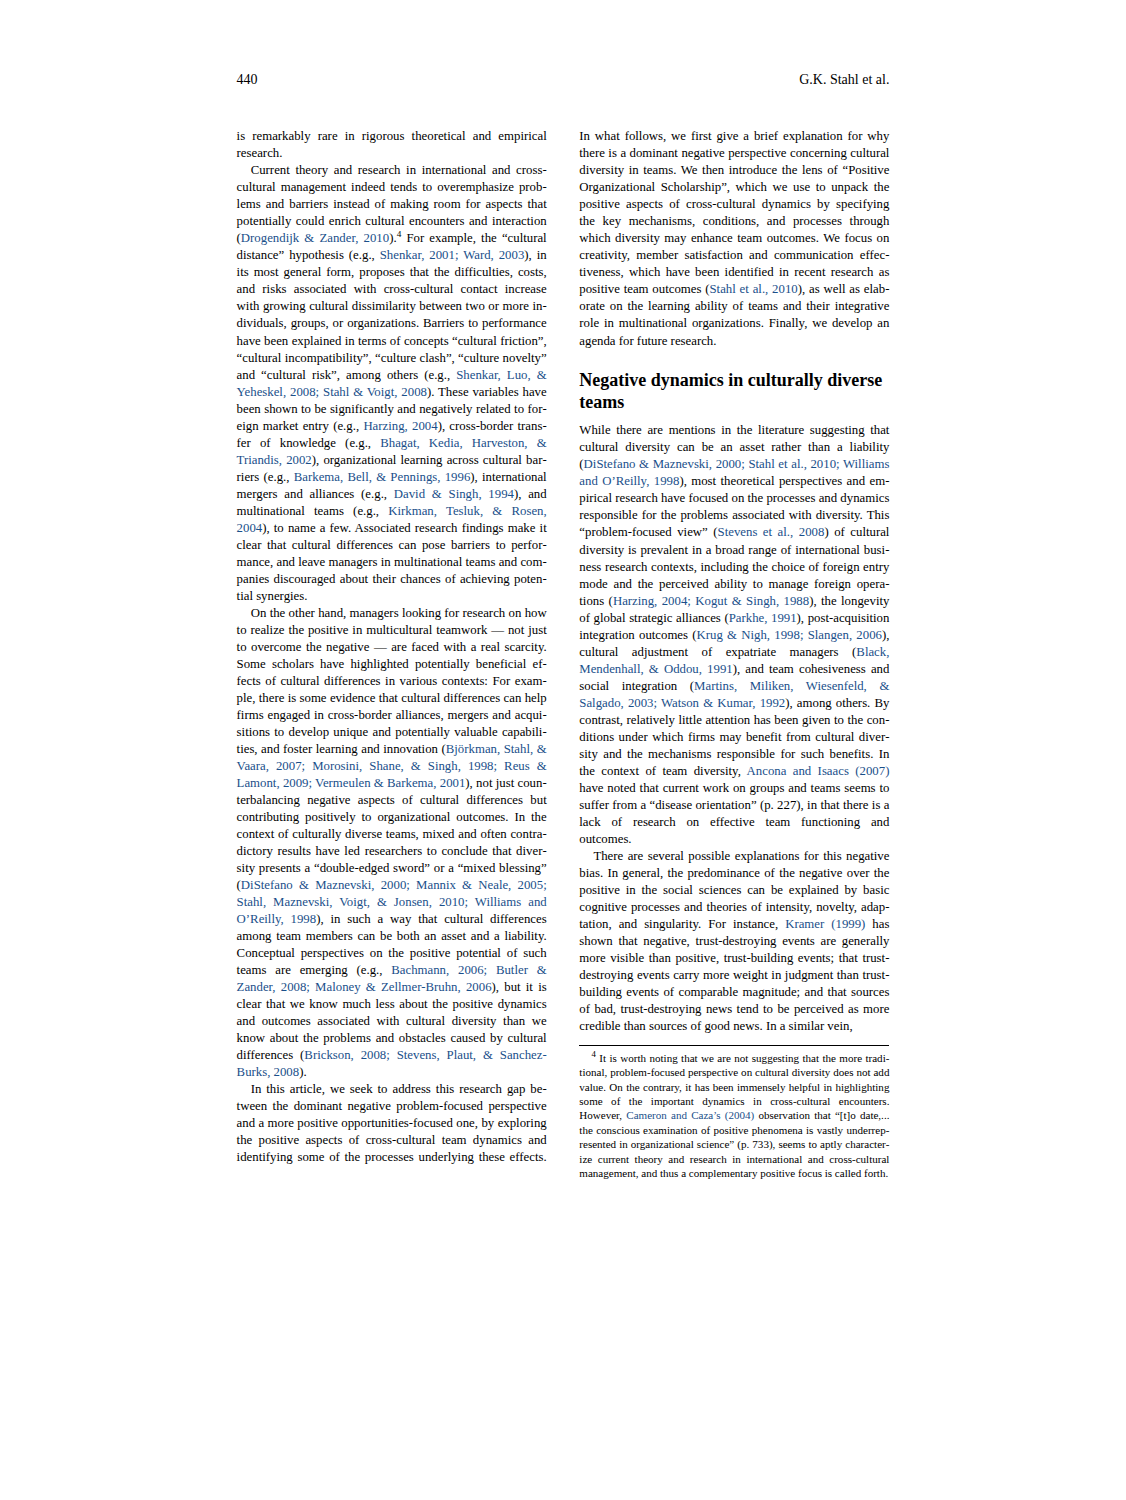440 G.K. Stahl et al.
is remarkably rare in rigorous theoretical and empirical research.
Current theory and research in international and cross-cultural management indeed tends to overemphasize problems and barriers instead of making room for aspects that potentially could enrich cultural encounters and interaction (Drogendijk & Zander, 2010).4 For example, the “cultural distance” hypothesis (e.g., Shenkar, 2001; Ward, 2003), in its most general form, proposes that the difficulties, costs, and risks associated with cross-cultural contact increase with growing cultural dissimilarity between two or more individuals, groups, or organizations. Barriers to performance have been explained in terms of concepts “cultural friction”, “cultural incompatibility”, “culture clash”, “culture novelty” and “cultural risk”, among others (e.g., Shenkar, Luo, & Yeheskel, 2008; Stahl & Voigt, 2008). These variables have been shown to be significantly and negatively related to foreign market entry (e.g., Harzing, 2004), cross-border transfer of knowledge (e.g., Bhagat, Kedia, Harveston, & Triandis, 2002), organizational learning across cultural barriers (e.g., Barkema, Bell, & Pennings, 1996), international mergers and alliances (e.g., David & Singh, 1994), and multinational teams (e.g., Kirkman, Tesluk, & Rosen, 2004), to name a few. Associated research findings make it clear that cultural differences can pose barriers to performance, and leave managers in multinational teams and companies discouraged about their chances of achieving potential synergies.
On the other hand, managers looking for research on how to realize the positive in multicultural teamwork — not just to overcome the negative — are faced with a real scarcity. Some scholars have highlighted potentially beneficial effects of cultural differences in various contexts: For example, there is some evidence that cultural differences can help firms engaged in cross-border alliances, mergers and acquisitions to develop unique and potentially valuable capabilities, and foster learning and innovation (Björkman, Stahl, & Vaara, 2007; Morosini, Shane, & Singh, 1998; Reus & Lamont, 2009; Vermeulen & Barkema, 2001), not just counterbalancing negative aspects of cultural differences but contributing positively to organizational outcomes. In the context of culturally diverse teams, mixed and often contradictory results have led researchers to conclude that diversity presents a “double-edged sword” or a “mixed blessing” (DiStefano & Maznevski, 2000; Mannix & Neale, 2005; Stahl, Maznevski, Voigt, & Jonsen, 2010; Williams and O’Reilly, 1998), in such a way that cultural differences among team members can be both an asset and a liability. Conceptual perspectives on the positive potential of such teams are emerging (e.g., Bachmann, 2006; Butler & Zander, 2008; Maloney & Zellmer-Bruhn, 2006), but it is clear that we know much less about the positive dynamics and outcomes associated with cultural diversity than we know about the problems and obstacles caused by cultural differences (Brickson, 2008; Stevens, Plaut, & Sanchez-Burks, 2008).
In this article, we seek to address this research gap between the dominant negative problem-focused perspective and a more positive opportunities-focused one, by exploring the positive aspects of cross-cultural team dynamics and identifying some of the processes underlying these effects. In what follows, we first give a brief explanation for why there is a dominant negative perspective concerning cultural diversity in teams. We then introduce the lens of “Positive Organizational Scholarship”, which we use to unpack the positive aspects of cross-cultural dynamics by specifying the key mechanisms, conditions, and processes through which diversity may enhance team outcomes. We focus on creativity, member satisfaction and communication effectiveness, which have been identified in recent research as positive team outcomes (Stahl et al., 2010), as well as elaborate on the learning ability of teams and their integrative role in multinational organizations. Finally, we develop an agenda for future research.
Negative dynamics in culturally diverse teams
While there are mentions in the literature suggesting that cultural diversity can be an asset rather than a liability (DiStefano & Maznevski, 2000; Stahl et al., 2010; Williams and O’Reilly, 1998), most theoretical perspectives and empirical research have focused on the processes and dynamics responsible for the problems associated with diversity. This “problem-focused view” (Stevens et al., 2008) of cultural diversity is prevalent in a broad range of international business research contexts, including the choice of foreign entry mode and the perceived ability to manage foreign operations (Harzing, 2004; Kogut & Singh, 1988), the longevity of global strategic alliances (Parkhe, 1991), post-acquisition integration outcomes (Krug & Nigh, 1998; Slangen, 2006), cultural adjustment of expatriate managers (Black, Mendenhall, & Oddou, 1991), and team cohesiveness and social integration (Martins, Miliken, Wiesenfeld, & Salgado, 2003; Watson & Kumar, 1992), among others. By contrast, relatively little attention has been given to the conditions under which firms may benefit from cultural diversity and the mechanisms responsible for such benefits. In the context of team diversity, Ancona and Isaacs (2007) have noted that current work on groups and teams seems to suffer from a “disease orientation” (p. 227), in that there is a lack of research on effective team functioning and outcomes.
There are several possible explanations for this negative bias. In general, the predominance of the negative over the positive in the social sciences can be explained by basic cognitive processes and theories of intensity, novelty, adaptation, and singularity. For instance, Kramer (1999) has shown that negative, trust-destroying events are generally more visible than positive, trust-building events; that trust-destroying events carry more weight in judgment than trust-building events of comparable magnitude; and that sources of bad, trust-destroying news tend to be perceived as more credible than sources of good news. In a similar vein,
4 It is worth noting that we are not suggesting that the more traditional, problem-focused perspective on cultural diversity does not add value. On the contrary, it has been immensely helpful in highlighting some of the important dynamics in cross-cultural encounters. However, Cameron and Caza’s (2004) observation that “[t]o date,... the conscious examination of positive phenomena is vastly underrepresented in organizational science” (p. 733), seems to aptly characterize current theory and research in international and cross-cultural management, and thus a complementary positive focus is called forth.